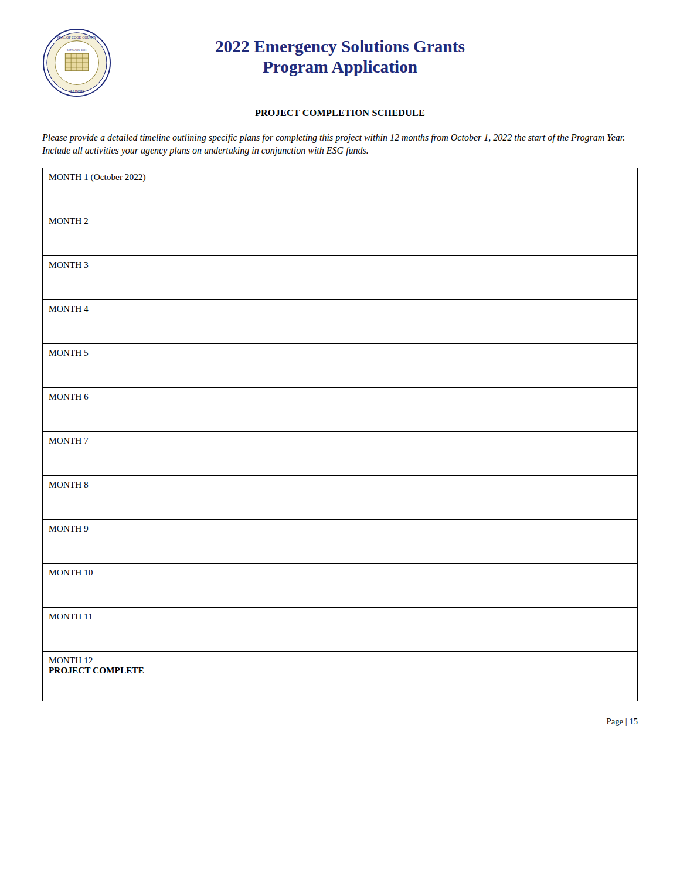SEAL OF COOK COUNTY ILLINOIS JANUARY 1831
2022 Emergency Solutions Grants
Program Application
PROJECT COMPLETION SCHEDULE
Please provide a detailed timeline outlining specific plans for completing this project within 12 months from October 1, 2022 the start of the Program Year. Include all activities your agency plans on undertaking in conjunction with ESG funds.
| MONTH 1 (October 2022) |
| MONTH 2 |
| MONTH 3 |
| MONTH 4 |
| MONTH 5 |
| MONTH 6 |
| MONTH 7 |
| MONTH 8 |
| MONTH 9 |
| MONTH 10 |
| MONTH 11 |
| MONTH 12 PROJECT COMPLETE |
Page | 15